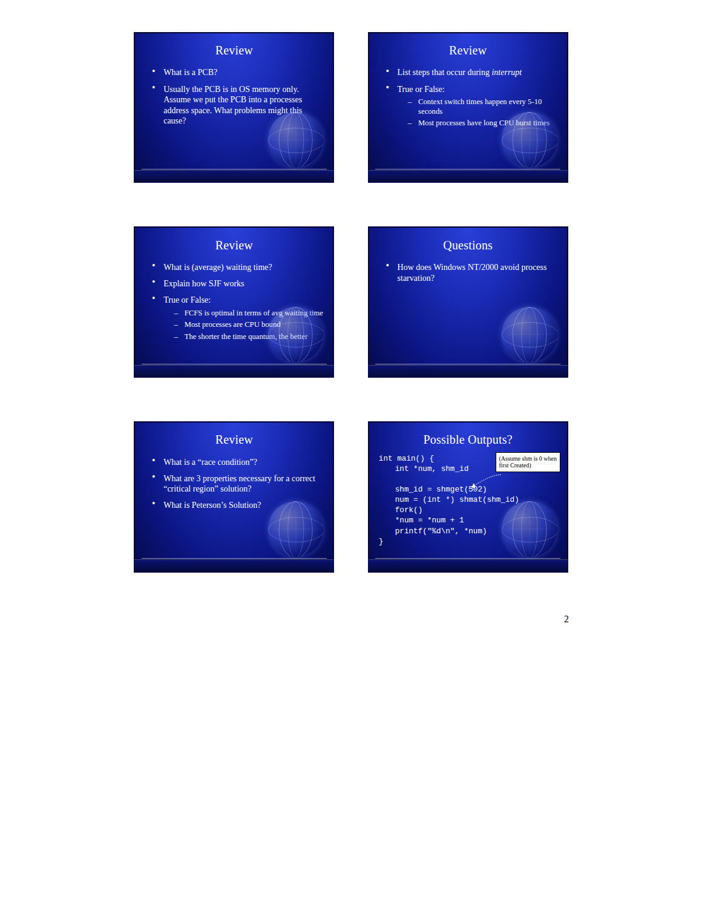Review
What is a PCB?
Usually the PCB is in OS memory only. Assume we put the PCB into a processes address space. What problems might this cause?
Review
List steps that occur during interrupt
True or False:
Context switch times happen every 5-10 seconds
Most processes have long CPU burst times
Review
What is (average) waiting time?
Explain how SJF works
True or False:
FCFS is optimal in terms of avg waiting time
Most processes are CPU bound
The shorter the time quantum, the better
Questions
How does Windows NT/2000 avoid process starvation?
Review
What is a “race condition”?
What are 3 properties necessary for a correct “critical region” solution?
What is Peterson’s Solution?
Possible Outputs?
int main() {
 int *num, shm_id

 shm_id = shmget(502)
 num = (int *) shmat(shm_id)
 fork()
 *num = *num + 1
 printf("%d\n", *num)
}
(Assume shm is 0 when first Created)
2